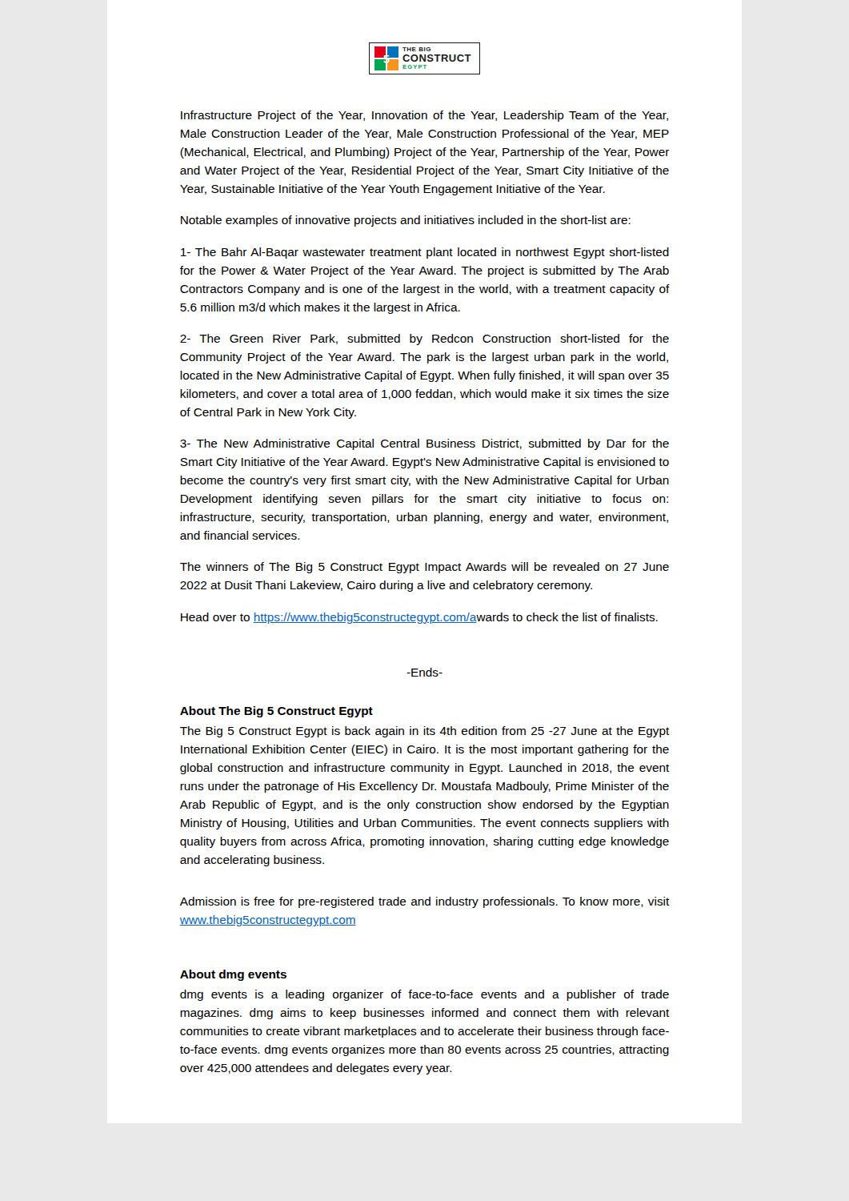5 THE BIG CONSTRUCT EGYPT
Infrastructure Project of the Year, Innovation of the Year, Leadership Team of the Year, Male Construction Leader of the Year, Male Construction Professional of the Year, MEP (Mechanical, Electrical, and Plumbing) Project of the Year, Partnership of the Year, Power and Water Project of the Year, Residential Project of the Year, Smart City Initiative of the Year, Sustainable Initiative of the Year Youth Engagement Initiative of the Year.
Notable examples of innovative projects and initiatives included in the short-list are:
1- The Bahr Al-Baqar wastewater treatment plant located in northwest Egypt short-listed for the Power & Water Project of the Year Award. The project is submitted by The Arab Contractors Company and is one of the largest in the world, with a treatment capacity of 5.6 million m3/d which makes it the largest in Africa.
2- The Green River Park, submitted by Redcon Construction short-listed for the Community Project of the Year Award. The park is the largest urban park in the world, located in the New Administrative Capital of Egypt. When fully finished, it will span over 35 kilometers, and cover a total area of 1,000 feddan, which would make it six times the size of Central Park in New York City.
3- The New Administrative Capital Central Business District, submitted by Dar for the Smart City Initiative of the Year Award. Egypt's New Administrative Capital is envisioned to become the country's very first smart city, with the New Administrative Capital for Urban Development identifying seven pillars for the smart city initiative to focus on: infrastructure, security, transportation, urban planning, energy and water, environment, and financial services.
The winners of The Big 5 Construct Egypt Impact Awards will be revealed on 27 June 2022 at Dusit Thani Lakeview, Cairo during a live and celebratory ceremony.
Head over to https://www.thebig5constructegypt.com/awards to check the list of finalists.
-Ends-
About The Big 5 Construct Egypt
The Big 5 Construct Egypt is back again in its 4th edition from 25 -27 June at the Egypt International Exhibition Center (EIEC) in Cairo. It is the most important gathering for the global construction and infrastructure community in Egypt. Launched in 2018, the event runs under the patronage of His Excellency Dr. Moustafa Madbouly, Prime Minister of the Arab Republic of Egypt, and is the only construction show endorsed by the Egyptian Ministry of Housing, Utilities and Urban Communities. The event connects suppliers with quality buyers from across Africa, promoting innovation, sharing cutting edge knowledge and accelerating business.
Admission is free for pre-registered trade and industry professionals. To know more, visit www.thebig5constructegypt.com
About dmg events
dmg events is a leading organizer of face-to-face events and a publisher of trade magazines. dmg aims to keep businesses informed and connect them with relevant communities to create vibrant marketplaces and to accelerate their business through face-to-face events. dmg events organizes more than 80 events across 25 countries, attracting over 425,000 attendees and delegates every year.